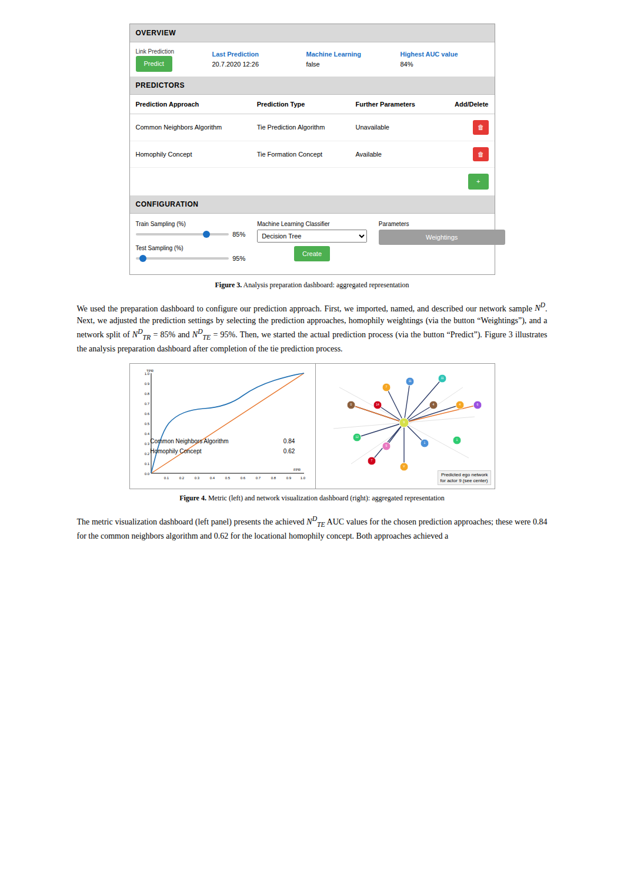OVERVIEW
Link Prediction
Predict
Last Prediction
20.7.2020 12:26
Machine Learning
false
Highest AUC value
84%
PREDICTORS
| Prediction Approach | Prediction Type | Further Parameters | Add/Delete |
| --- | --- | --- | --- |
| Common Neighbors Algorithm | Tie Prediction Algorithm | Unavailable | 🗑 |
| Homophily Concept | Tie Formation Concept | Available | 🗑 |
| + |
CONFIGURATION
Train Sampling (%)
85%
Test Sampling (%)
95%
Machine Learning Classifier
Decision Tree
Create
Parameters
Weightings
Figure 3. Analysis preparation dashboard: aggregated representation
We used the preparation dashboard to configure our prediction approach. First, we imported, named, and described our network sample ND. Next, we adjusted the prediction settings by selecting the prediction approaches, homophily weightings (via the button “Weightings”), and a network split of NDTR = 85% and NDTE = 95%. Then, we started the actual prediction process (via the button “Predict”). Figure 3 illustrates the analysis preparation dashboard after completion of the tie prediction process.
1.0 0.9 0.8 0.7 0.6 0.5 0.4 0.3 0.2 0.1 0.0 0.1 0.2 0.3 0.4 0.5 0.6 0.7 0.8 0.9 1.0 TPR FPR
Common Neighbors Algorithm 0.84
Homophily Concept 0.62
7 11 11 0 14 4 4 6 12 5 1 7 V 1 9
Predicted ego network
for actor 9 (see center)
Figure 4. Metric (left) and network visualization dashboard (right): aggregated representation
The metric visualization dashboard (left panel) presents the achieved NDTE AUC values for the chosen prediction approaches; these were 0.84 for the common neighbors algorithm and 0.62 for the locational homophily concept. Both approaches achieved a